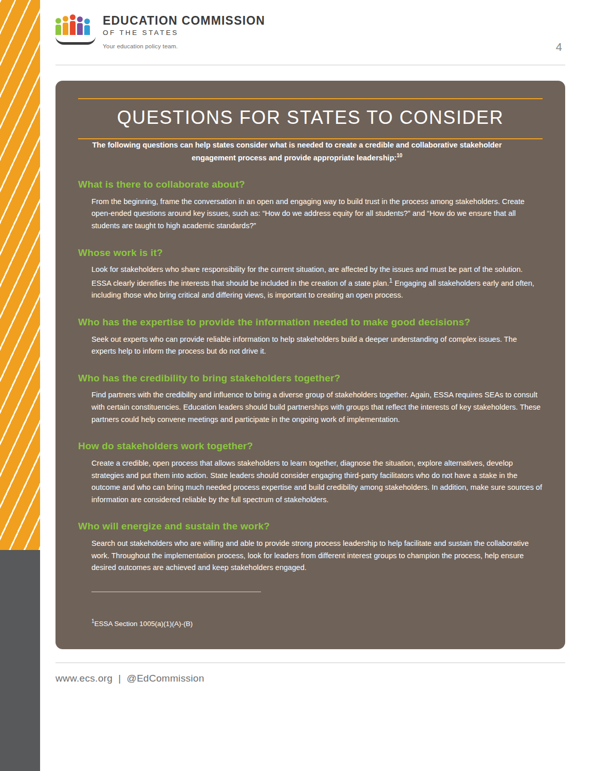COLLABORATIVE STAKEHOLDER ENGAGEMENT
EDUCATION COMMISSION
OF THE STATES
Your education policy team.
4
QUESTIONS FOR STATES TO CONSIDER
The following questions can help states consider what is needed to create a credible and collaborative stakeholder engagement process and provide appropriate leadership:10
What is there to collaborate about?
From the beginning, frame the conversation in an open and engaging way to build trust in the process among stakeholders. Create open-ended questions around key issues, such as: “How do we address equity for all students?” and “How do we ensure that all students are taught to high academic standards?”
Whose work is it?
Look for stakeholders who share responsibility for the current situation, are affected by the issues and must be part of the solution. ESSA clearly identifies the interests that should be included in the creation of a state plan.1 Engaging all stakeholders early and often, including those who bring critical and differing views, is important to creating an open process.
Who has the expertise to provide the information needed to make good decisions?
Seek out experts who can provide reliable information to help stakeholders build a deeper understanding of complex issues. The experts help to inform the process but do not drive it.
Who has the credibility to bring stakeholders together?
Find partners with the credibility and influence to bring a diverse group of stakeholders together. Again, ESSA requires SEAs to consult with certain constituencies. Education leaders should build partnerships with groups that reflect the interests of key stakeholders. These partners could help convene meetings and participate in the ongoing work of implementation.
How do stakeholders work together?
Create a credible, open process that allows stakeholders to learn together, diagnose the situation, explore alternatives, develop strategies and put them into action. State leaders should consider engaging third-party facilitators who do not have a stake in the outcome and who can bring much needed process expertise and build credibility among stakeholders. In addition, make sure sources of information are considered reliable by the full spectrum of stakeholders.
Who will energize and sustain the work?
Search out stakeholders who are willing and able to provide strong process leadership to help facilitate and sustain the collaborative work. Throughout the implementation process, look for leaders from different interest groups to champion the process, help ensure desired outcomes are achieved and keep stakeholders engaged.
1ESSA Section 1005(a)(1)(A)-(B)
www.ecs.org | @EdCommission